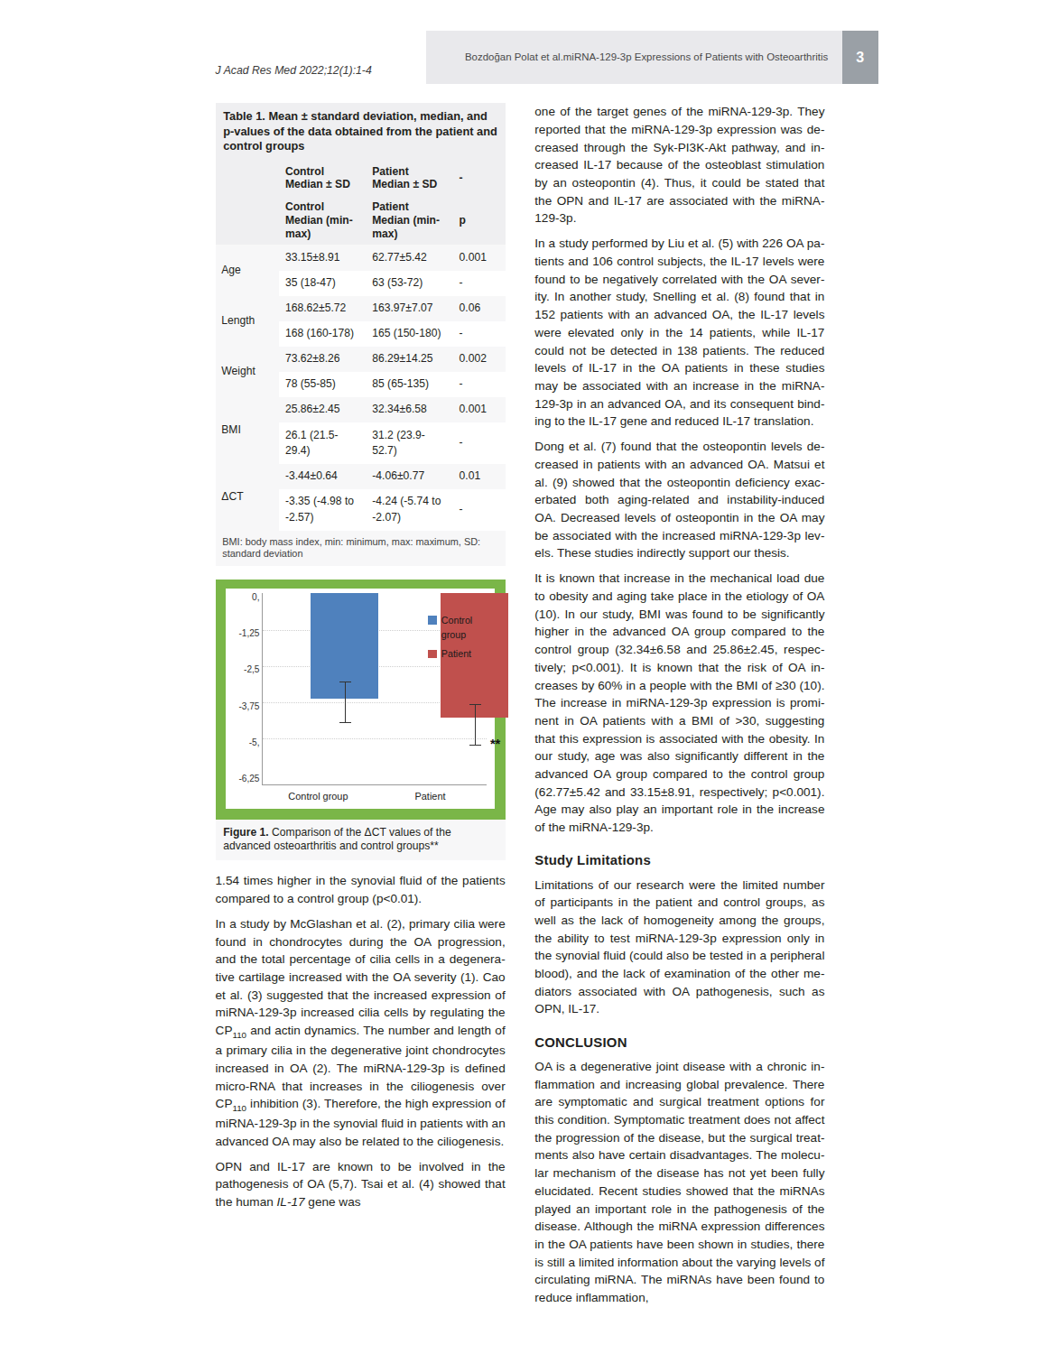J Acad Res Med 2022;12(1):1-4
Bozdoğan Polat et al. miRNA-129-3p Expressions of Patients with Osteoarthritis
3
Table 1. Mean ± standard deviation, median, and p-values of the data obtained from the patient and control groups
| | Control Median ± SD | Patient Median ± SD | - |
| --- | --- | --- | --- |
| | Control Median (min-max) | Patient Median (min-max) | p |
| Age | 33.15±8.91 | 62.77±5.42 | 0.001 |
| 35 (18-47) | 63 (53-72) | - |
| Length | 168.62±5.72 | 163.97±7.07 | 0.06 |
| 168 (160-178) | 165 (150-180) | - |
| Weight | 73.62±8.26 | 86.29±14.25 | 0.002 |
| 78 (55-85) | 85 (65-135) | - |
| BMI | 25.86±2.45 | 32.34±6.58 | 0.001 |
| 26.1 (21.5-29.4) | 31.2 (23.9-52.7) | - |
| ΔCT | -3.44±0.64 | -4.06±0.77 | 0.01 |
| -3.35 (-4.98 to -2.57) | -4.24 (-5.74 to -2.07) | - |
BMI: body mass index, min: minimum, max: maximum, SD: standard deviation
0, -1,25 -2,5 -3,75 -5, -6,25
**
Control
group
Patient
Control group Patient
Figure 1. Comparison of the ΔCT values of the advanced osteoarthritis and control groups**
1.54 times higher in the synovial fluid of the patients compared to a control group (p<0.01).
In a study by McGlashan et al. (2), primary cilia were found in chondrocytes during the OA progression, and the total percentage of cilia cells in a degenerative cartilage increased with the OA severity (1). Cao et al. (3) suggested that the increased expression of miRNA-129-3p increased cilia cells by regulating the CP110 and actin dynamics. The number and length of a primary cilia in the degenerative joint chondrocytes increased in OA (2). The miRNA-129-3p is defined micro-RNA that increases in the ciliogenesis over CP110 inhibition (3). Therefore, the high expression of miRNA-129-3p in the synovial fluid in patients with an advanced OA may also be related to the ciliogenesis.
OPN and IL-17 are known to be involved in the pathogenesis of OA (5,7). Tsai et al. (4) showed that the human IL-17 gene was
one of the target genes of the miRNA-129-3p. They reported that the miRNA-129-3p expression was decreased through the Syk-PI3K-Akt pathway, and increased IL-17 because of the osteoblast stimulation by an osteopontin (4). Thus, it could be stated that the OPN and IL-17 are associated with the miRNA-129-3p.
In a study performed by Liu et al. (5) with 226 OA patients and 106 control subjects, the IL-17 levels were found to be negatively correlated with the OA severity. In another study, Snelling et al. (8) found that in 152 patients with an advanced OA, the IL-17 levels were elevated only in the 14 patients, while IL-17 could not be detected in 138 patients. The reduced levels of IL-17 in the OA patients in these studies may be associated with an increase in the miRNA-129-3p in an advanced OA, and its consequent binding to the IL-17 gene and reduced IL-17 translation.
Dong et al. (7) found that the osteopontin levels decreased in patients with an advanced OA. Matsui et al. (9) showed that the osteopontin deficiency exacerbated both aging-related and instability-induced OA. Decreased levels of osteopontin in the OA may be associated with the increased miRNA-129-3p levels. These studies indirectly support our thesis.
It is known that increase in the mechanical load due to obesity and aging take place in the etiology of OA (10). In our study, BMI was found to be significantly higher in the advanced OA group compared to the control group (32.34±6.58 and 25.86±2.45, respectively; p<0.001). It is known that the risk of OA increases by 60% in a people with the BMI of ≥30 (10). The increase in miRNA-129-3p expression is prominent in OA patients with a BMI of >30, suggesting that this expression is associated with the obesity. In our study, age was also significantly different in the advanced OA group compared to the control group (62.77±5.42 and 33.15±8.91, respectively; p<0.001). Age may also play an important role in the increase of the miRNA-129-3p.
Study Limitations
Limitations of our research were the limited number of participants in the patient and control groups, as well as the lack of homogeneity among the groups, the ability to test miRNA-129-3p expression only in the synovial fluid (could also be tested in a peripheral blood), and the lack of examination of the other mediators associated with OA pathogenesis, such as OPN, IL-17.
Conclusion
OA is a degenerative joint disease with a chronic inflammation and increasing global prevalence. There are symptomatic and surgical treatment options for this condition. Symptomatic treatment does not affect the progression of the disease, but the surgical treatments also have certain disadvantages. The molecular mechanism of the disease has not yet been fully elucidated. Recent studies showed that the miRNAs played an important role in the pathogenesis of the disease. Although the miRNA expression differences in the OA patients have been shown in studies, there is still a limited information about the varying levels of circulating miRNA. The miRNAs have been found to reduce inflammation,